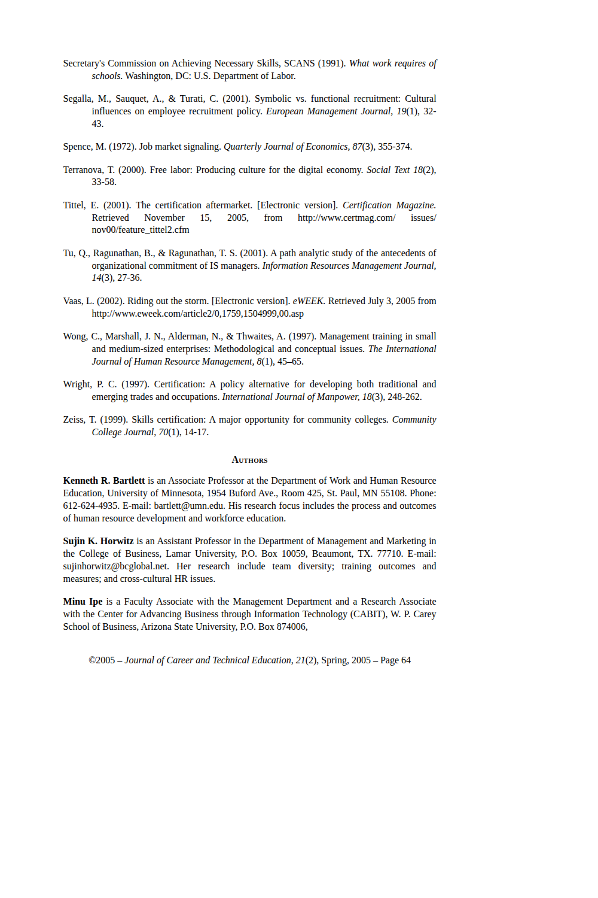Secretary's Commission on Achieving Necessary Skills, SCANS (1991). What work requires of schools. Washington, DC: U.S. Department of Labor.
Segalla, M., Sauquet, A., & Turati, C. (2001). Symbolic vs. functional recruitment: Cultural influences on employee recruitment policy. European Management Journal, 19(1), 32-43.
Spence, M. (1972). Job market signaling. Quarterly Journal of Economics, 87(3), 355-374.
Terranova, T. (2000). Free labor: Producing culture for the digital economy. Social Text 18(2), 33-58.
Tittel, E. (2001). The certification aftermarket. [Electronic version]. Certification Magazine. Retrieved November 15, 2005, from http://www.certmag.com/ issues/ nov00/feature_tittel2.cfm
Tu, Q., Ragunathan, B., & Ragunathan, T. S. (2001). A path analytic study of the antecedents of organizational commitment of IS managers. Information Resources Management Journal, 14(3), 27-36.
Vaas, L. (2002). Riding out the storm. [Electronic version]. eWEEK. Retrieved July 3, 2005 from http://www.eweek.com/article2/0,1759,1504999,00.asp
Wong, C., Marshall, J. N., Alderman, N., & Thwaites, A. (1997). Management training in small and medium-sized enterprises: Methodological and conceptual issues. The International Journal of Human Resource Management, 8(1), 45–65.
Wright, P. C. (1997). Certification: A policy alternative for developing both traditional and emerging trades and occupations. International Journal of Manpower, 18(3), 248-262.
Zeiss, T. (1999). Skills certification: A major opportunity for community colleges. Community College Journal, 70(1), 14-17.
Authors
Kenneth R. Bartlett is an Associate Professor at the Department of Work and Human Resource Education, University of Minnesota, 1954 Buford Ave., Room 425, St. Paul, MN 55108. Phone: 612-624-4935. E-mail: bartlett@umn.edu. His research focus includes the process and outcomes of human resource development and workforce education.
Sujin K. Horwitz is an Assistant Professor in the Department of Management and Marketing in the College of Business, Lamar University, P.O. Box 10059, Beaumont, TX. 77710. E-mail: sujinhorwitz@bcglobal.net. Her research include team diversity; training outcomes and measures; and cross-cultural HR issues.
Minu Ipe is a Faculty Associate with the Management Department and a Research Associate with the Center for Advancing Business through Information Technology (CABIT), W. P. Carey School of Business, Arizona State University, P.O. Box 874006,
©2005 – Journal of Career and Technical Education, 21(2), Spring, 2005 – Page 64